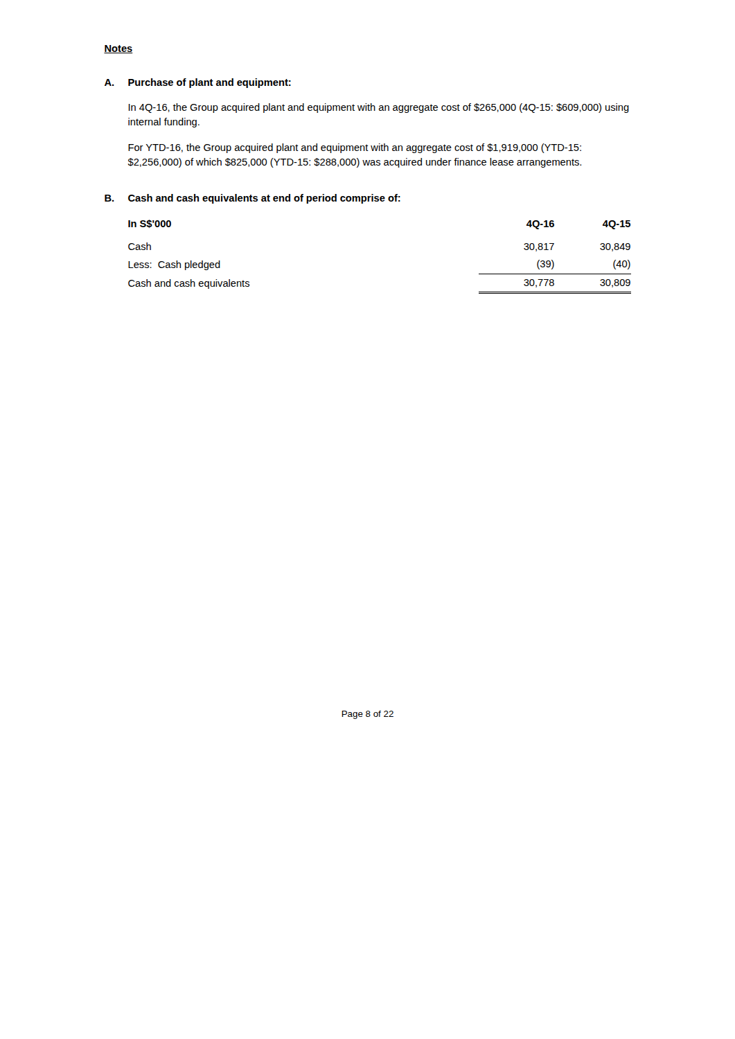Notes
A. Purchase of plant and equipment:
In 4Q-16, the Group acquired plant and equipment with an aggregate cost of $265,000 (4Q-15: $609,000) using internal funding.
For YTD-16, the Group acquired plant and equipment with an aggregate cost of $1,919,000 (YTD-15: $2,256,000) of which $825,000 (YTD-15: $288,000) was acquired under finance lease arrangements.
B. Cash and cash equivalents at end of period comprise of:
| In S$'000 | 4Q-16 | 4Q-15 |
| --- | --- | --- |
| Cash | 30,817 | 30,849 |
| Less: Cash pledged | (39) | (40) |
| Cash and cash equivalents | 30,778 | 30,809 |
Page 8 of 22